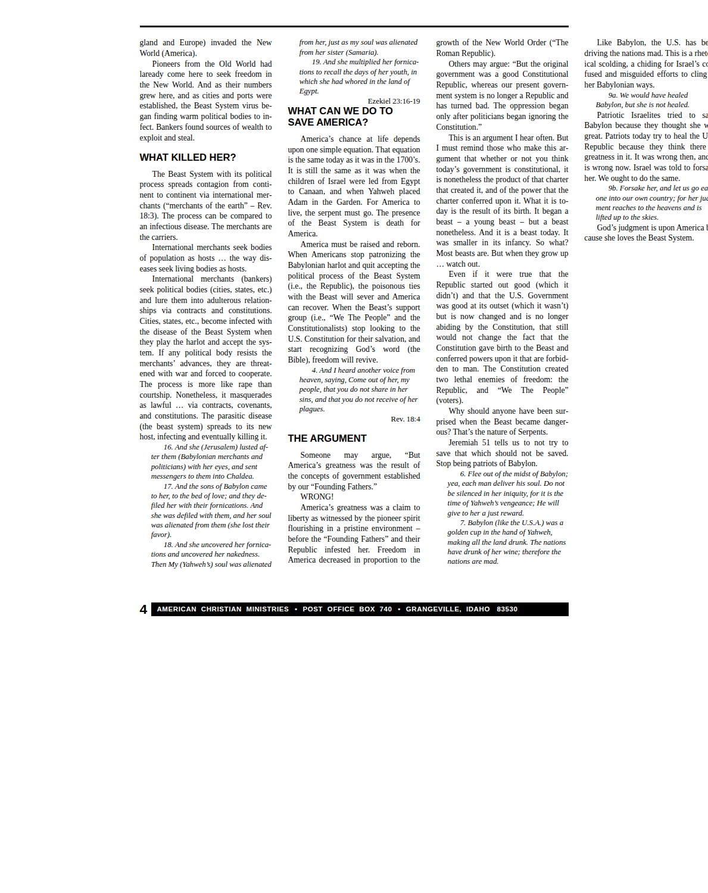gland and Europe) invaded the New World (America).
Pioneers from the Old World had laready come here to seek freedom in the New World. And as their numbers grew here, and as cities and ports were established, the Beast System virus began finding warm political bodies to infect. Bankers found sources of wealth to exploit and steal.
WHAT KILLED HER?
The Beast System with its political process spreads contagion from continent to continent via international merchants (“merchants of the earth” – Rev. 18:3). The process can be compared to an infectious disease. The merchants are the carriers.
International merchants seek bodies of population as hosts … the way diseases seek living bodies as hosts.
International merchants (bankers) seek political bodies (cities, states, etc.) and lure them into adulterous relationships via contracts and constitutions. Cities, states, etc., become infected with the disease of the Beast System when they play the harlot and accept the system. If any political body resists the merchants’ advances, they are threatened with war and forced to cooperate. The process is more like rape than courtship. Nonetheless, it masquerades as lawful … via contracts, covenants, and constitutions. The parasitic disease (the beast system) spreads to its new host, infecting and eventually killing it.
16. And she (Jerusalem) lusted after them (Babylonian merchants and politicians) with her eyes, and sent messengers to them into Chaldea.
17. And the sons of Babylon came to her, to the bed of love; and they defiled her with their fornications. And she was defiled with them, and her soul was alienated from them (she lost their favor).
18. And she uncovered her fornications and uncovered her nakedness. Then My (Yahweh’s) soul was alienated from her, just as my soul was alienated from her sister (Samaria).
19. And she multiplied her fornications to recall the days of her youth, in which she had whored in the land of Egypt.
Ezekiel 23:16-19
WHAT CAN WE DO TO SAVE AMERICA?
America’s chance at life depends upon one simple equation. That equation is the same today as it was in the 1700’s. It is still the same as it was when the children of Israel were led from Egypt to Canaan, and when Yahweh placed Adam in the Garden. For America to live, the serpent must go. The presence of the Beast System is death for America.
America must be raised and reborn. When Americans stop patronizing the Babylonian harlot and quit accepting the political process of the Beast System (i.e., the Republic), the poisonous ties with the Beast will sever and America can recover. When the Beast’s support group (i.e., “We The People” and the Constitutionalists) stop looking to the U.S. Constitution for their salvation, and start recognizing God’s word (the Bible), freedom will revive.
4. And I heard another voice from heaven, saying, Come out of her, my people, that you do not share in her sins, and that you do not receive of her plagues.
Rev. 18:4
THE ARGUMENT
Someone may argue, “But America’s greatness was the result of the concepts of government established by our “Founding Fathers.”
WRONG!
America’s greatness was a claim to liberty as witnessed by the pioneer spirit flourishing in a pristine environment – before the “Founding Fathers” and their Republic infested her. Freedom in America decreased in proportion to the growth of the New World Order (“The Roman Republic).
Others may argue: “But the original government was a good Constitutional Republic, whereas our present government system is no longer a Republic and has turned bad. The oppression began only after politicians began ignoring the Constitution.”
This is an argument I hear often. But I must remind those who make this argument that whether or not you think today’s government is constitutional, it is nonetheless the product of that charter that created it, and of the power that the charter conferred upon it. What it is today is the result of its birth. It began a beast – a young beast – but a beast nonetheless. And it is a beast today. It was smaller in its infancy. So what? Most beasts are. But when they grow up … watch out.
Even if it were true that the Republic started out good (which it didn’t) and that the U.S. Government was good at its outset (which it wasn’t) but is now changed and is no longer abiding by the Constitution, that still would not change the fact that the Constitution gave birth to the Beast and conferred powers upon it that are forbidden to man. The Constitution created two lethal enemies of freedom: the Republic, and “We The People” (voters).
Why should anyone have been surprised when the Beast became dangerous? That’s the nature of Serpents.
Jeremiah 51 tells us to not try to save that which should not be saved. Stop being patriots of Babylon.
6. Flee out of the midst of Babylon; yea, each man deliver his soul. Do not be silenced in her iniquity, for it is the time of Yahweh’s vengeance; He will give to her a just reward.
7. Babylon (like the U.S.A.) was a golden cup in the hand of Yahweh, making all the land drunk. The nations have drunk of her wine; therefore the nations are mad.
Like Babylon, the U.S. has been driving the nations mad. This is a rhetorical scolding, a chiding for Israel’s confused and misguided efforts to cling to her Babylonian ways.
9a. We would have healed Babylon, but she is not healed.
Patriotic Israelites tried to save Babylon because they thought she was great. Patriots today try to heal the U.S. Republic because they think there is greatness in it. It was wrong then, and it is wrong now. Israel was told to forsake her. We ought to do the same.
9b. Forsake her, and let us go each one into our own country; for her judgment reaches to the heavens and is lifted up to the skies.
God’s judgment is upon America because she loves the Beast System.
4
AMERICAN CHRISTIAN MINISTRIES•POST OFFICE BOX 740•GRANGEVILLE, IDAHO 83530